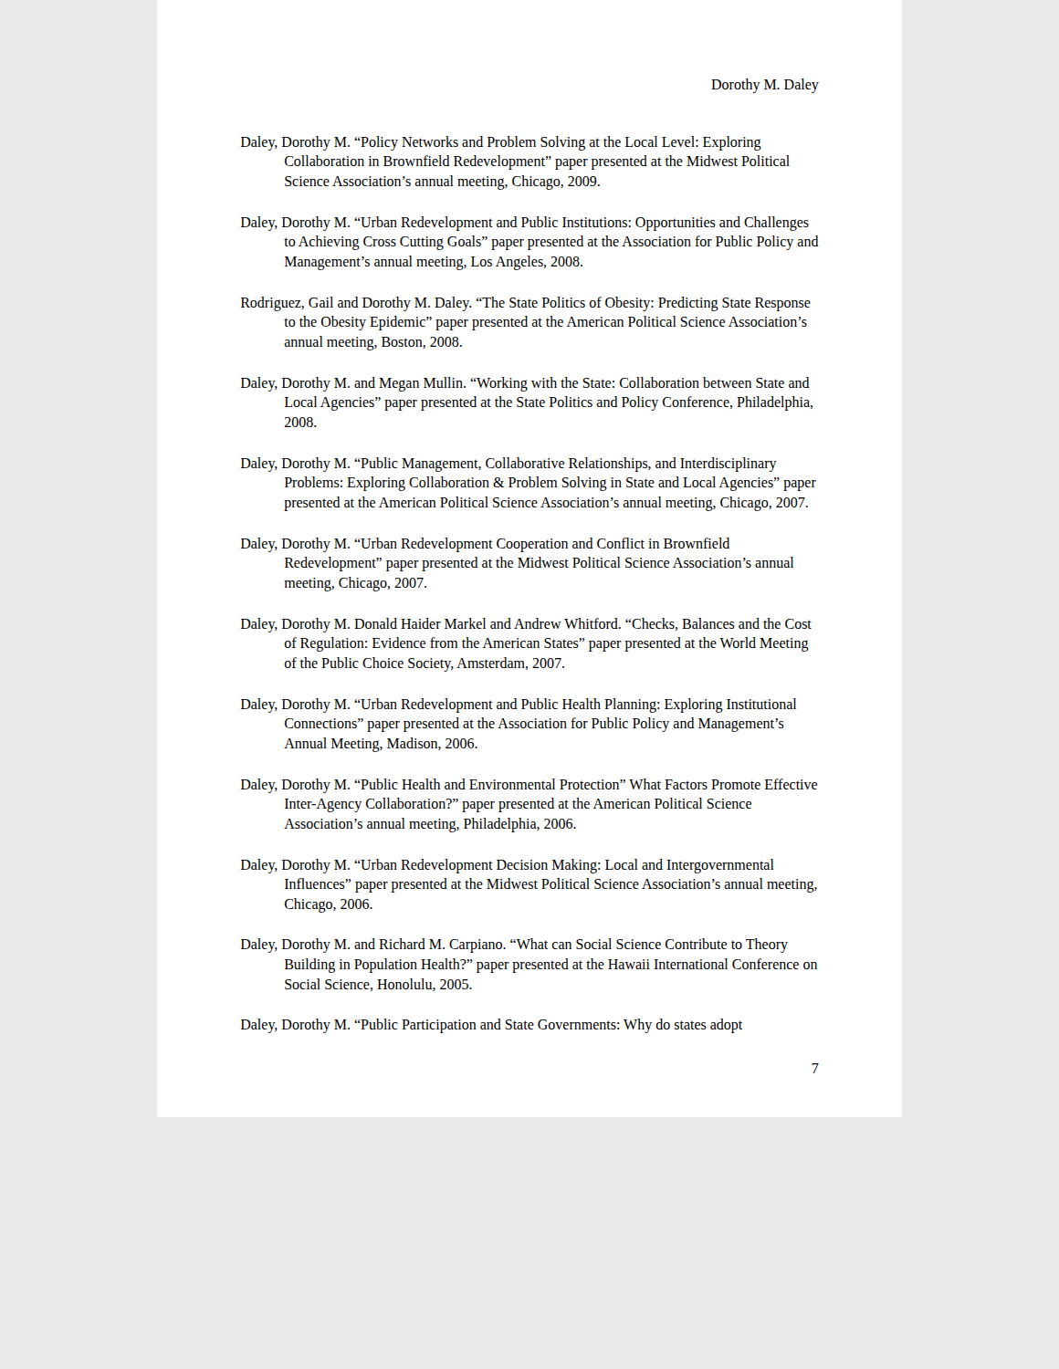Dorothy M. Daley
Daley, Dorothy M. “Policy Networks and Problem Solving at the Local Level: Exploring Collaboration in Brownfield Redevelopment” paper presented at the Midwest Political Science Association’s annual meeting, Chicago, 2009.
Daley, Dorothy M. “Urban Redevelopment and Public Institutions: Opportunities and Challenges to Achieving Cross Cutting Goals” paper presented at the Association for Public Policy and Management’s annual meeting, Los Angeles, 2008.
Rodriguez, Gail and Dorothy M. Daley. “The State Politics of Obesity: Predicting State Response to the Obesity Epidemic” paper presented at the American Political Science Association’s annual meeting, Boston, 2008.
Daley, Dorothy M. and Megan Mullin. “Working with the State: Collaboration between State and Local Agencies” paper presented at the State Politics and Policy Conference, Philadelphia, 2008.
Daley, Dorothy M. “Public Management, Collaborative Relationships, and Interdisciplinary Problems: Exploring Collaboration & Problem Solving in State and Local Agencies” paper presented at the American Political Science Association’s annual meeting, Chicago, 2007.
Daley, Dorothy M. “Urban Redevelopment Cooperation and Conflict in Brownfield Redevelopment” paper presented at the Midwest Political Science Association’s annual meeting, Chicago, 2007.
Daley, Dorothy M. Donald Haider Markel and Andrew Whitford. “Checks, Balances and the Cost of Regulation: Evidence from the American States” paper presented at the World Meeting of the Public Choice Society, Amsterdam, 2007.
Daley, Dorothy M. “Urban Redevelopment and Public Health Planning: Exploring Institutional Connections” paper presented at the Association for Public Policy and Management’s Annual Meeting, Madison, 2006.
Daley, Dorothy M. “Public Health and Environmental Protection” What Factors Promote Effective Inter-Agency Collaboration?” paper presented at the American Political Science Association’s annual meeting, Philadelphia, 2006.
Daley, Dorothy M. “Urban Redevelopment Decision Making: Local and Intergovernmental Influences” paper presented at the Midwest Political Science Association’s annual meeting, Chicago, 2006.
Daley, Dorothy M. and Richard M. Carpiano. “What can Social Science Contribute to Theory Building in Population Health?” paper presented at the Hawaii International Conference on Social Science, Honolulu, 2005.
Daley, Dorothy M. “Public Participation and State Governments: Why do states adopt
7